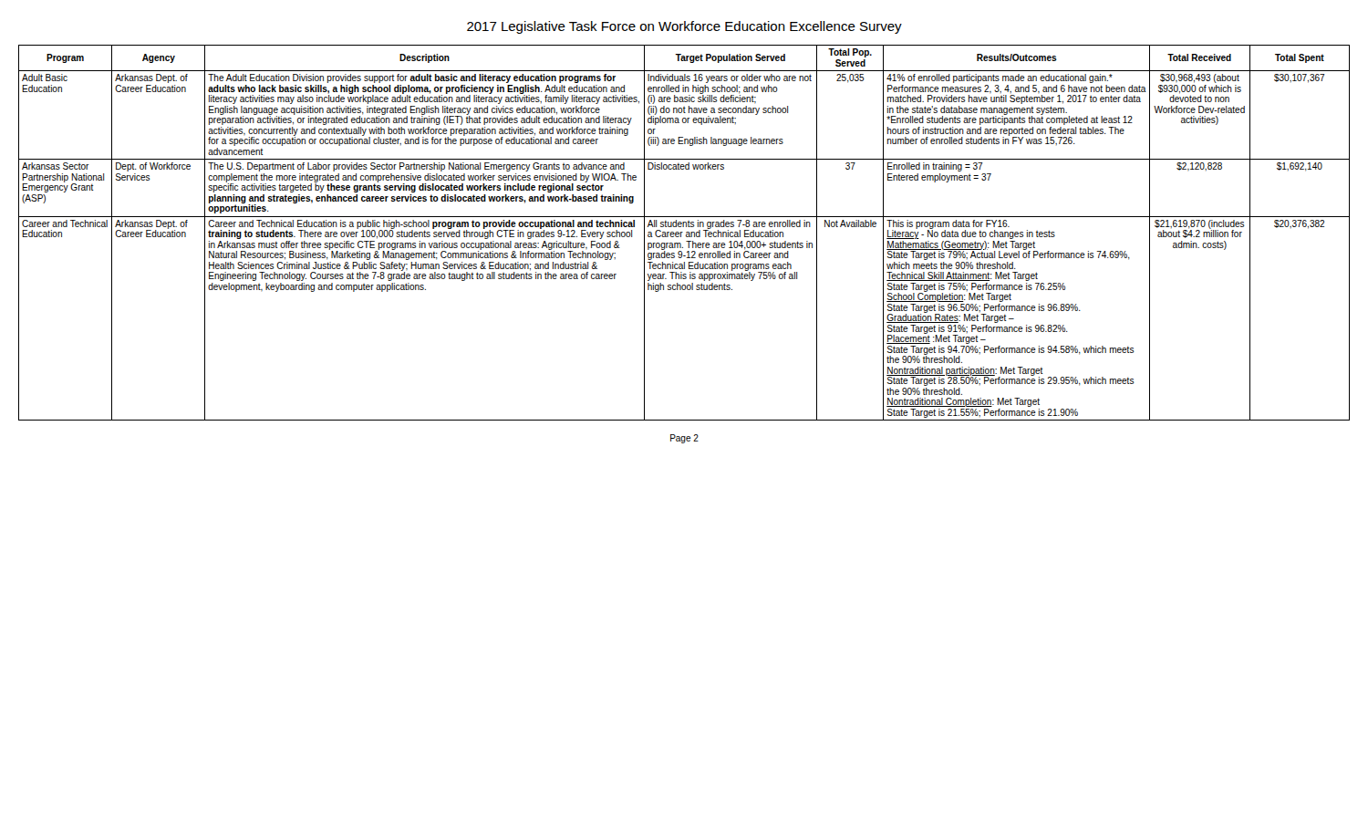2017 Legislative Task Force on Workforce Education Excellence Survey
| Program | Agency | Description | Target Population Served | Total Pop. Served | Results/Outcomes | Total Received | Total Spent |
| --- | --- | --- | --- | --- | --- | --- | --- |
| Adult Basic Education | Arkansas Dept. of Career Education | The Adult Education Division provides support for adult basic and literacy education programs for adults who lack basic skills, a high school diploma, or proficiency in English . Adult education and literacy activities may also include workplace adult education and literacy activities, family literacy activities, English language acquisition activities, integrated English literacy and civics education, workforce preparation activities, or integrated education and training (IET) that provides adult education and literacy activities, concurrently and contextually with both workforce preparation activities, and workforce training for a specific occupation or occupational cluster, and is for the purpose of educational and career advancement | Individuals 16 years or older who are not enrolled in high school; and who (i) are basic skills deficient; (ii) do not have a secondary school diploma or equivalent; or (iii) are English language learners | 25,035 | 41% of enrolled participants made an educational gain.* Performance measures 2, 3, 4, and 5, and 6 have not been data matched. Providers have until September 1, 2017 to enter data in the state's database management system. *Enrolled students are participants that completed at least 12 hours of instruction and are reported on federal tables. The number of enrolled students in FY was 15,726. | $30,968,493 (about $930,000 of which is devoted to non Workforce Dev-related activities) | $30,107,367 |
| Arkansas Sector Partnership National Emergency Grant (ASP) | Dept. of Workforce Services | The U.S. Department of Labor provides Sector Partnership National Emergency Grants to advance and complement the more integrated and comprehensive dislocated worker services envisioned by WIOA. The specific activities targeted by these grants serving dislocated workers include regional sector planning and strategies, enhanced career services to dislocated workers, and work-based training opportunities . | Dislocated workers | 37 | Enrolled in training = 37 Entered employment = 37 | $2,120,828 | $1,692,140 |
| Career and Technical Education | Arkansas Dept. of Career Education | Career and Technical Education is a public high-school program to provide occupational and technical training to students . There are over 100,000 students served through CTE in grades 9-12. Every school in Arkansas must offer three specific CTE programs in various occupational areas: Agriculture, Food & Natural Resources; Business, Marketing & Management; Communications & Information Technology; Health Sciences Criminal Justice & Public Safety; Human Services & Education; and Industrial & Engineering Technology. Courses at the 7-8 grade are also taught to all students in the area of career development, keyboarding and computer applications. | All students in grades 7-8 are enrolled in a Career and Technical Education program. There are 104,000+ students in grades 9-12 enrolled in Career and Technical Education programs each year. This is approximately 75% of all high school students. | Not Available | This is program data for FY16. Literacy - No data due to changes in tests Mathematics (Geometry) : Met Target State Target is 79%; Actual Level of Performance is 74.69%, which meets the 90% threshold. Technical Skill Attainment : Met Target State Target is 75%; Performance is 76.25% School Completion : Met Target State Target is 96.50%; Performance is 96.89%. Graduation Rates : Met Target – State Target is 91%; Performance is 96.82%. Placement :Met Target – State Target is 94.70%; Performance is 94.58%, which meets the 90% threshold. Nontraditional participation : Met Target State Target is 28.50%; Performance is 29.95%, which meets the 90% threshold. Nontraditional Completion : Met Target State Target is 21.55%; Performance is 21.90% | $21,619,870 (includes about $4.2 million for admin. costs) | $20,376,382 |
Page 2